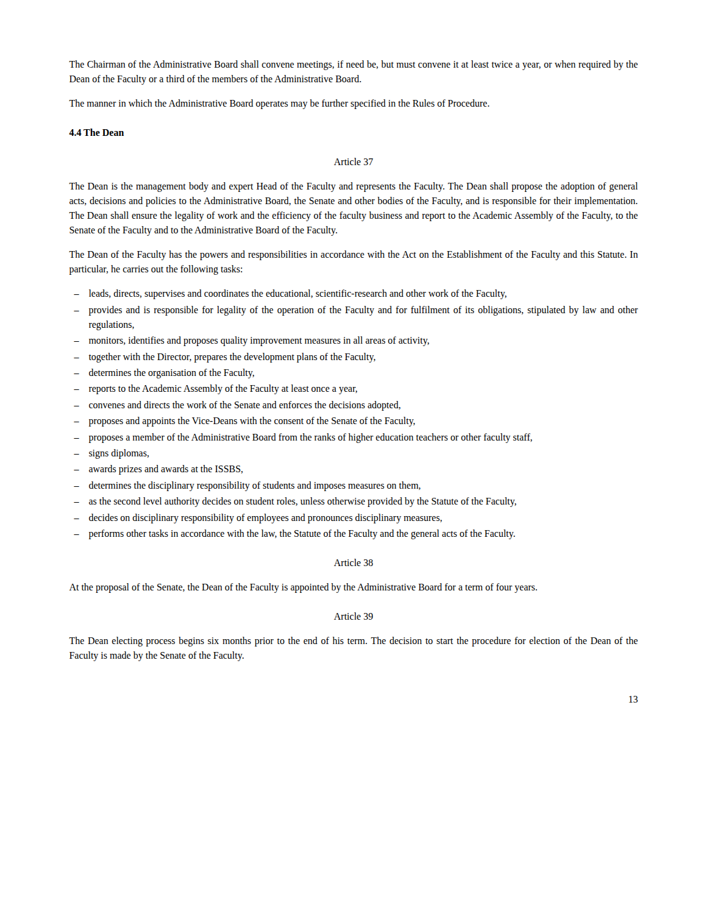The Chairman of the Administrative Board shall convene meetings, if need be, but must convene it at least twice a year, or when required by the Dean of the Faculty or a third of the members of the Administrative Board.
The manner in which the Administrative Board operates may be further specified in the Rules of Procedure.
4.4 The Dean
Article 37
The Dean is the management body and expert Head of the Faculty and represents the Faculty. The Dean shall propose the adoption of general acts, decisions and policies to the Administrative Board, the Senate and other bodies of the Faculty, and is responsible for their implementation. The Dean shall ensure the legality of work and the efficiency of the faculty business and report to the Academic Assembly of the Faculty, to the Senate of the Faculty and to the Administrative Board of the Faculty.
The Dean of the Faculty has the powers and responsibilities in accordance with the Act on the Establishment of the Faculty and this Statute. In particular, he carries out the following tasks:
leads, directs, supervises and coordinates the educational, scientific-research and other work of the Faculty,
provides and is responsible for legality of the operation of the Faculty and for fulfilment of its obligations, stipulated by law and other regulations,
monitors, identifies and proposes quality improvement measures in all areas of activity,
together with the Director, prepares the development plans of the Faculty,
determines the organisation of the Faculty,
reports to the Academic Assembly of the Faculty at least once a year,
convenes and directs the work of the Senate and enforces the decisions adopted,
proposes and appoints the Vice-Deans with the consent of the Senate of the Faculty,
proposes a member of the Administrative Board from the ranks of higher education teachers or other faculty staff,
signs diplomas,
awards prizes and awards at the ISSBS,
determines the disciplinary responsibility of students and imposes measures on them,
as the second level authority decides on student roles, unless otherwise provided by the Statute of the Faculty,
decides on disciplinary responsibility of employees and pronounces disciplinary measures,
performs other tasks in accordance with the law, the Statute of the Faculty and the general acts of the Faculty.
Article 38
At the proposal of the Senate, the Dean of the Faculty is appointed by the Administrative Board for a term of four years.
Article 39
The Dean electing process begins six months prior to the end of his term. The decision to start the procedure for election of the Dean of the Faculty is made by the Senate of the Faculty.
13